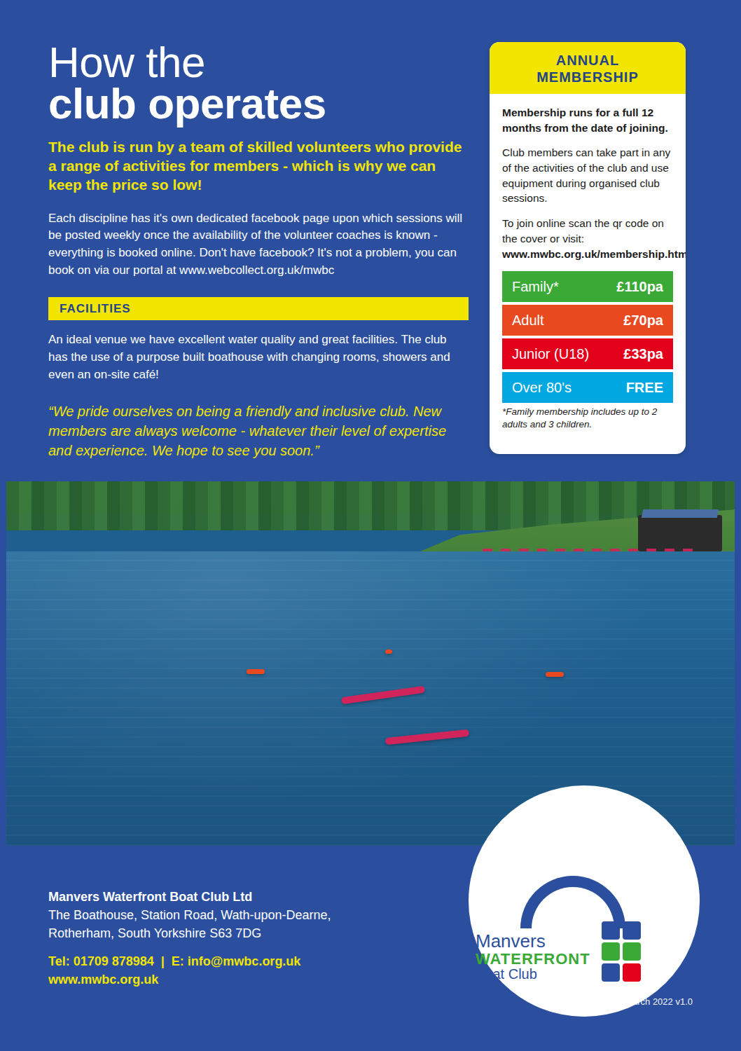How the club operates
The club is run by a team of skilled volunteers who provide a range of activities for members - which is why we can keep the price so low!
Each discipline has it's own dedicated facebook page upon which sessions will be posted weekly once the availability of the volunteer coaches is known - everything is booked online. Don't have facebook? It's not a problem, you can book on via our portal at www.webcollect.org.uk/mwbc
FACILITIES
An ideal venue we have excellent water quality and great facilities. The club has the use of a purpose built boathouse with changing rooms, showers and even an on-site café!
“We pride ourselves on being a friendly and inclusive club. New members are always welcome - whatever their level of expertise and experience. We hope to see you soon.”
ANNUAL
MEMBERSHIP
Membership runs for a full 12 months from the date of joining.
Club members can take part in any of the activities of the club and use equipment during organised club sessions.
To join online scan the qr code on the cover or visit: www.mwbc.org.uk/membership.html
Family*£110pa
Adult£70pa
Junior (U18)£33pa
Over 80's FREE
*Family membership includes up to 2 adults and 3 children.
Manvers Waterfront Boat Club Ltd
The Boathouse, Station Road, Wath-upon-Dearne,
Rotherham, South Yorkshire S63 7DG
Tel: 01709 878984 | E: info@mwbc.org.uk
www.mwbc.org.uk
Manvers
WATERFRONT
Boat Club
MWBC Leaflet - March 2022 v1.0